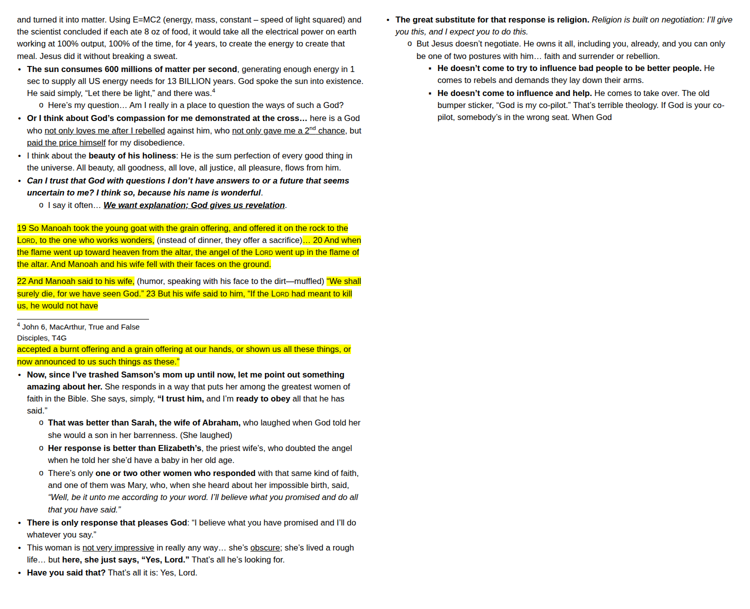and turned it into matter. Using E=MC2 (energy, mass, constant – speed of light squared) and the scientist concluded if each ate 8 oz of food, it would take all the electrical power on earth working at 100% output, 100% of the time, for 4 years, to create the energy to create that meal. Jesus did it without breaking a sweat.
The sun consumes 600 millions of matter per second, generating enough energy in 1 sec to supply all US energy needs for 13 BILLION years. God spoke the sun into existence. He said simply, “Let there be light,” and there was.4
Here’s my question… Am I really in a place to question the ways of such a God?
Or I think about God’s compassion for me demonstrated at the cross… here is a God who not only loves me after I rebelled against him, who not only gave me a 2nd chance, but paid the price himself for my disobedience.
I think about the beauty of his holiness: He is the sum perfection of every good thing in the universe. All beauty, all goodness, all love, all justice, all pleasure, flows from him.
Can I trust that God with questions I don’t have answers to or a future that seems uncertain to me? I think so, because his name is wonderful.
I say it often… We want explanation; God gives us revelation.
19 So Manoah took the young goat with the grain offering, and offered it on the rock to the Lord, to the one who works wonders, (instead of dinner, they offer a sacrifice)… 20 And when the flame went up toward heaven from the altar, the angel of the Lord went up in the flame of the altar. And Manoah and his wife fell with their faces on the ground.
22 And Manoah said to his wife, (humor, speaking with his face to the dirt—muffled) “We shall surely die, for we have seen God.” 23 But his wife said to him, “If the Lord had meant to kill us, he would not have
4 John 6, MacArthur, True and False Disciples, T4G
accepted a burnt offering and a grain offering at our hands, or shown us all these things, or now announced to us such things as these.”
Now, since I’ve trashed Samson’s mom up until now, let me point out something amazing about her. She responds in a way that puts her among the greatest women of faith in the Bible. She says, simply, “I trust him, and I’m ready to obey all that he has said.”
That was better than Sarah, the wife of Abraham, who laughed when God told her she would a son in her barrenness. (She laughed)
Her response is better than Elizabeth’s, the priest wife’s, who doubted the angel when he told her she’d have a baby in her old age.
There’s only one or two other women who responded with that same kind of faith, and one of them was Mary, who, when she heard about her impossible birth, said, “Well, be it unto me according to your word. I’ll believe what you promised and do all that you have said.”
There is only response that pleases God: “I believe what you have promised and I’ll do whatever you say.”
This woman is not very impressive in really any way… she’s obscure; she’s lived a rough life… but here, she just says, “Yes, Lord.” That’s all he’s looking for.
Have you said that? That’s all it is: Yes, Lord.
The great substitute for that response is religion. Religion is built on negotiation: I’ll give you this, and I expect you to do this.
But Jesus doesn’t negotiate. He owns it all, including you, already, and you can only be one of two postures with him… faith and surrender or rebellion.
He doesn’t come to try to influence bad people to be better people. He comes to rebels and demands they lay down their arms.
He doesn’t come to influence and help. He comes to take over. The old bumper sticker, “God is my co-pilot.” That’s terrible theology. If God is your co-pilot, somebody’s in the wrong seat. When God